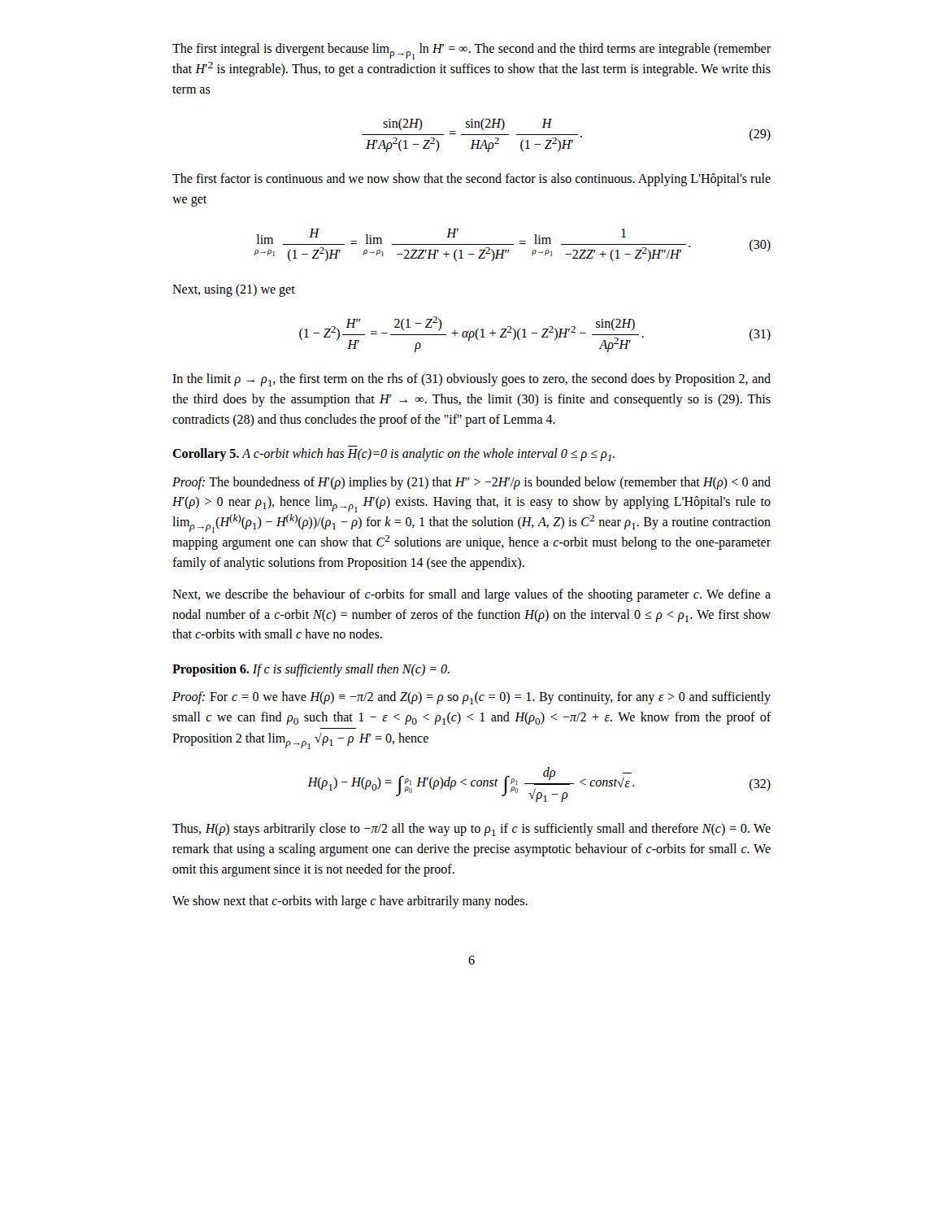The first integral is divergent because limρ→ρ1 ln H′ = ∞. The second and the third terms are integrable (remember that H′2 is integrable). Thus, to get a contradiction it suffices to show that the last term is integrable. We write this term as
sin(2H) H′Aρ2(1 − Z2) = sin(2H) HAρ2 H(1 − Z2)H′. (29)
The first factor is continuous and we now show that the second factor is also continuous. Applying L'Hôpital's rule we get
lim ρ→ρ1 H(1 − Z2)H′ = lim ρ→ρ1 H′−2ZZ′H′ + (1 − Z2)H″ = lim ρ→ρ1 1−2ZZ′ + (1 − Z2)H″/H′. (30)
Next, using (21) we get
(1 − Z2)H″H′ = −2(1 − Z2) ρ + αρ(1 + Z2)(1 − Z2)H′2 − sin(2H) Aρ2H′. (31)
In the limit ρ → ρ1, the first term on the rhs of (31) obviously goes to zero, the second does by Proposition 2, and the third does by the assumption that H′ → ∞. Thus, the limit (30) is finite and consequently so is (29). This contradicts (28) and thus concludes the proof of the "if" part of Lemma 4.
Corollary 5. A c-orbit which has H(c)=0 is analytic on the whole interval 0 ≤ ρ ≤ ρ1.
Proof: The boundedness of H′(ρ) implies by (21) that H″ > −2H′/ρ is bounded below (remember that H(ρ) < 0 and H′(ρ) > 0 near ρ1), hence limρ→ρ1 H′(ρ) exists. Having that, it is easy to show by applying L'Hôpital's rule to limρ→ρ1(H(k)(ρ1) − H(k)(ρ))/(ρ1 − ρ) for k = 0, 1 that the solution (H, A, Z) is C2 near ρ1. By a routine contraction mapping argument one can show that C2 solutions are unique, hence a c-orbit must belong to the one-parameter family of analytic solutions from Proposition 14 (see the appendix).
Next, we describe the behaviour of c-orbits for small and large values of the shooting parameter c. We define a nodal number of a c-orbit N(c) = number of zeros of the function H(ρ) on the interval 0 ≤ ρ < ρ1. We first show that c-orbits with small c have no nodes.
Proposition 6. If c is sufficiently small then N(c) = 0.
Proof: For c = 0 we have H(ρ) ≡ −π/2 and Z(ρ) = ρ so ρ1(c = 0) = 1. By continuity, for any ε > 0 and sufficiently small c we can find ρ0 such that 1 − ε < ρ0 < ρ1(c) < 1 and H(ρ0) < −π/2 + ε. We know from the proof of Proposition 2 that limρ→ρ1 √ρ1 − ρ H′ = 0, hence
H(ρ1) − H(ρ0) = ∫ρ1 ρ0 H′(ρ)dρ < const ∫ρ1 ρ0 dρ√ρ1 − ρ < const√ε. (32)
Thus, H(ρ) stays arbitrarily close to −π/2 all the way up to ρ1 if c is sufficiently small and therefore N(c) = 0. We remark that using a scaling argument one can derive the precise asymptotic behaviour of c-orbits for small c. We omit this argument since it is not needed for the proof.
We show next that c-orbits with large c have arbitrarily many nodes.
6